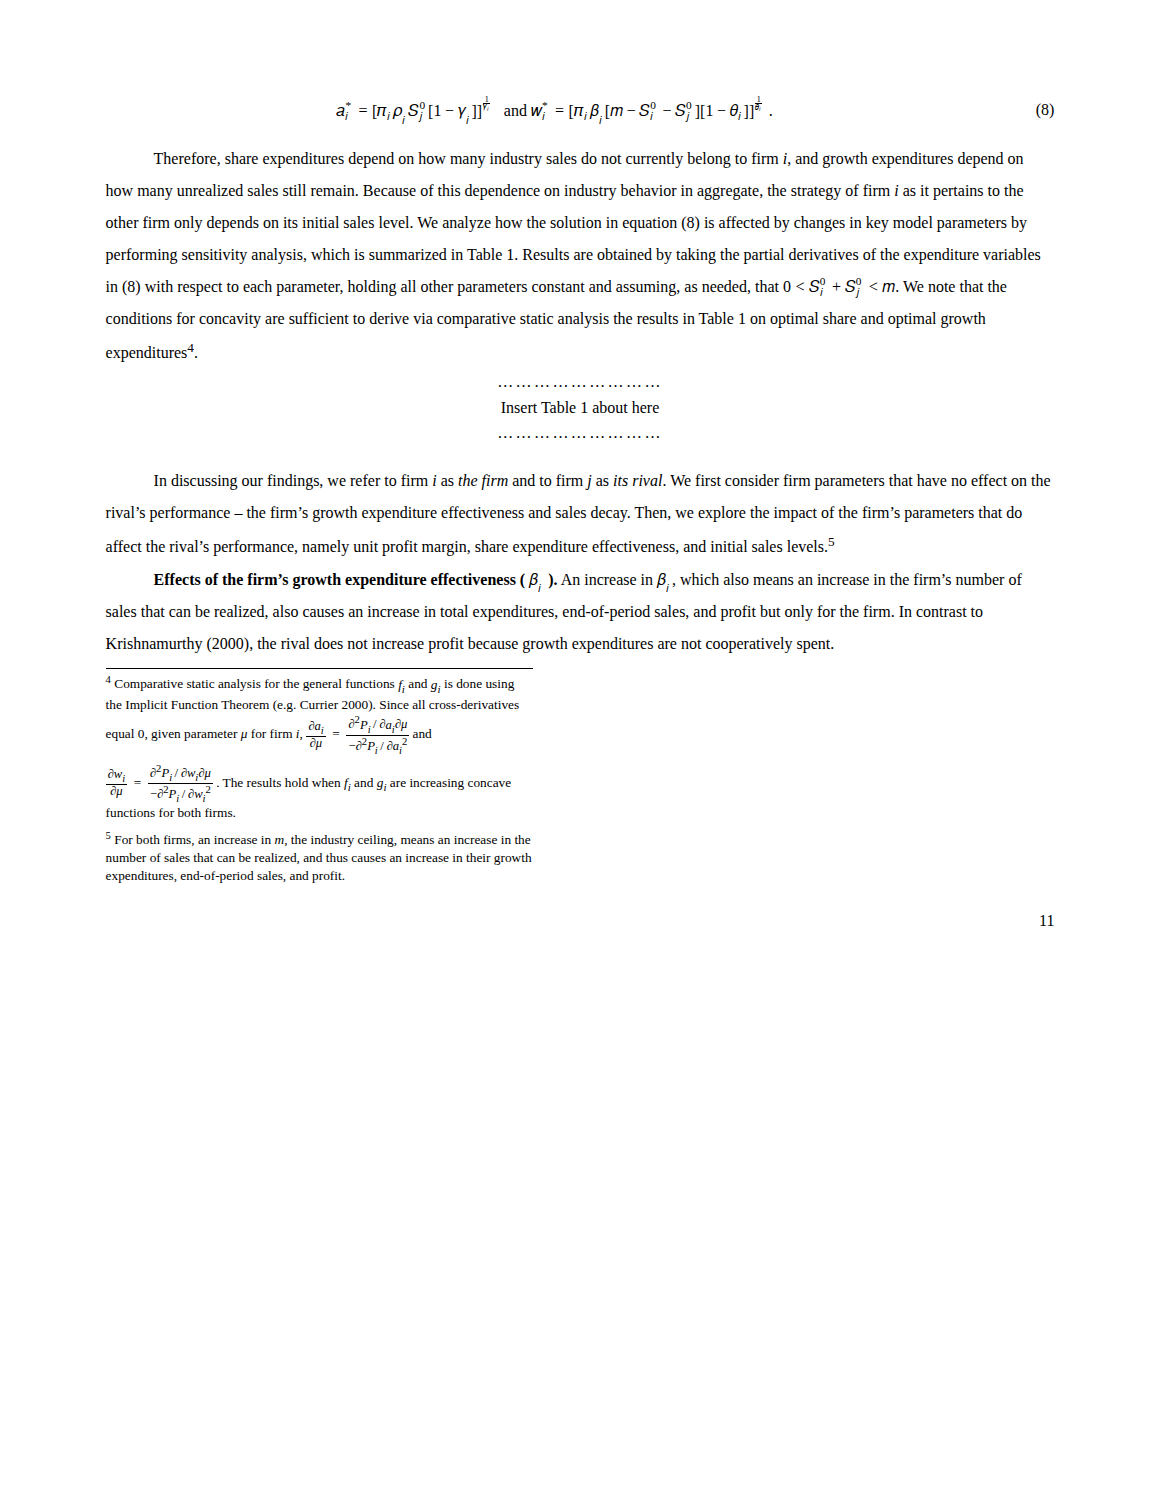ai* = [ πi ρi Sj0 [1−γi] ] 1γi and wi* = [ πi βi [m−Si0−Sj0] [1−θi] ] 1θi .
(8)
Therefore, share expenditures depend on how many industry sales do not currently belong to firm i, and growth expenditures depend on how many unrealized sales still remain. Because of this dependence on industry behavior in aggregate, the strategy of firm i as it pertains to the other firm only depends on its initial sales level. We analyze how the solution in equation (8) is affected by changes in key model parameters by performing sensitivity analysis, which is summarized in Table 1. Results are obtained by taking the partial derivatives of the expenditure variables in (8) with respect to each parameter, holding all other parameters constant and assuming, as needed, that 0< Si0 + Sj0 <m . We note that the conditions for concavity are sufficient to derive via comparative static analysis the results in Table 1 on optimal share and optimal growth expenditures4.
………………………
Insert Table 1 about here
………………………
In discussing our findings, we refer to firm i as the firm and to firm j as its rival. We first consider firm parameters that have no effect on the rival’s performance – the firm’s growth expenditure effectiveness and sales decay. Then, we explore the impact of the firm’s parameters that do affect the rival’s performance, namely unit profit margin, share expenditure effectiveness, and initial sales levels.5
Effects of the firm’s growth expenditure effectiveness ( βi ). An increase in βi, which also means an increase in the firm’s number of sales that can be realized, also causes an increase in total expenditures, end-of-period sales, and profit but only for the firm. In contrast to Krishnamurthy (2000), the rival does not increase profit because growth expenditures are not cooperatively spent.
4 Comparative static analysis for the general functions fi and gi is done using the Implicit Function Theorem (e.g. Currier 2000). Since all cross-derivatives equal 0, given parameter μ for firm i, ∂ai∂μ = ∂2Pi / ∂ai∂μ−∂2Pi / ∂ai2 and
∂wi∂μ = ∂2Pi / ∂wi∂μ−∂2Pi / ∂wi2 . The results hold when fi and gi are increasing concave functions for both firms.
5 For both firms, an increase in m, the industry ceiling, means an increase in the number of sales that can be realized, and thus causes an increase in their growth expenditures, end-of-period sales, and profit.
11